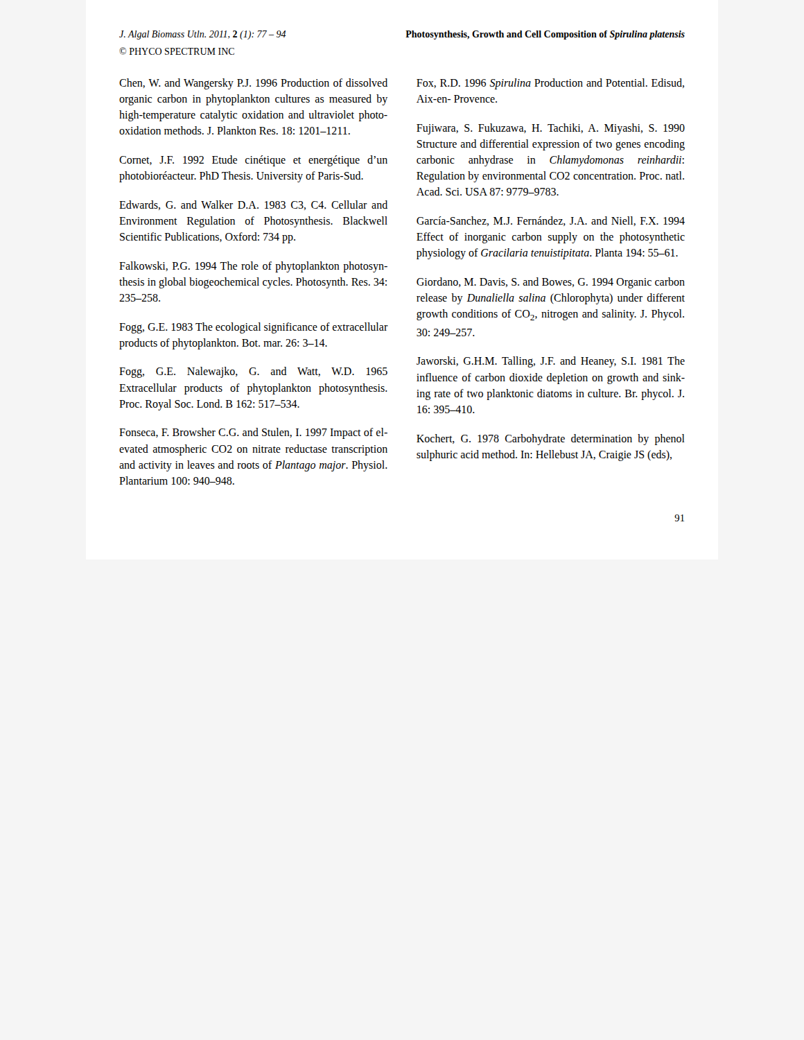J. Algal Biomass Utln. 2011, 2 (1): 77 – 94
Photosynthesis, Growth and Cell Composition of Spirulina platensis
© PHYCO SPECTRUM INC
Chen, W. and Wangersky P.J. 1996 Production of dissolved organic carbon in phytoplankton cultures as measured by high-temperature catalytic oxidation and ultraviolet photo-oxidation methods. J. Plankton Res. 18: 1201–1211.
Cornet, J.F. 1992 Etude cinétique et energétique d’un photobioréacteur. PhD Thesis. University of Paris-Sud.
Edwards, G. and Walker D.A. 1983 C3, C4. Cellular and Environment Regulation of Photosynthesis. Blackwell Scientific Publications, Oxford: 734 pp.
Falkowski, P.G. 1994 The role of phytoplankton photosynthesis in global biogeochemical cycles. Photosynth. Res. 34: 235–258.
Fogg, G.E. 1983 The ecological significance of extracellular products of phytoplankton. Bot. mar. 26: 3–14.
Fogg, G.E. Nalewajko, G. and Watt, W.D. 1965 Extracellular products of phytoplankton photosynthesis. Proc. Royal Soc. Lond. B 162: 517–534.
Fonseca, F. Browsher C.G. and Stulen, I. 1997 Impact of elevated atmospheric CO2 on nitrate reductase transcription and activity in leaves and roots of Plantago major. Physiol. Plantarium 100: 940–948.
Fox, R.D. 1996 Spirulina Production and Potential. Edisud, Aix-en- Provence.
Fujiwara, S. Fukuzawa, H. Tachiki, A. Miyashi, S. 1990 Structure and differential expression of two genes encoding carbonic anhydrase in Chlamydomonas reinhardii: Regulation by environmental CO2 concentration. Proc. natl. Acad. Sci. USA 87: 9779–9783.
García-Sanchez, M.J. Fernández, J.A. and Niell, F.X. 1994 Effect of inorganic carbon supply on the photosynthetic physiology of Gracilaria tenuistipitata. Planta 194: 55–61.
Giordano, M. Davis, S. and Bowes, G. 1994 Organic carbon release by Dunaliella salina (Chlorophyta) under different growth conditions of CO2, nitrogen and salinity. J. Phycol. 30: 249–257.
Jaworski, G.H.M. Talling, J.F. and Heaney, S.I. 1981 The influence of carbon dioxide depletion on growth and sinking rate of two planktonic diatoms in culture. Br. phycol. J. 16: 395–410.
Kochert, G. 1978 Carbohydrate determination by phenol sulphuric acid method. In: Hellebust JA, Craigie JS (eds),
91